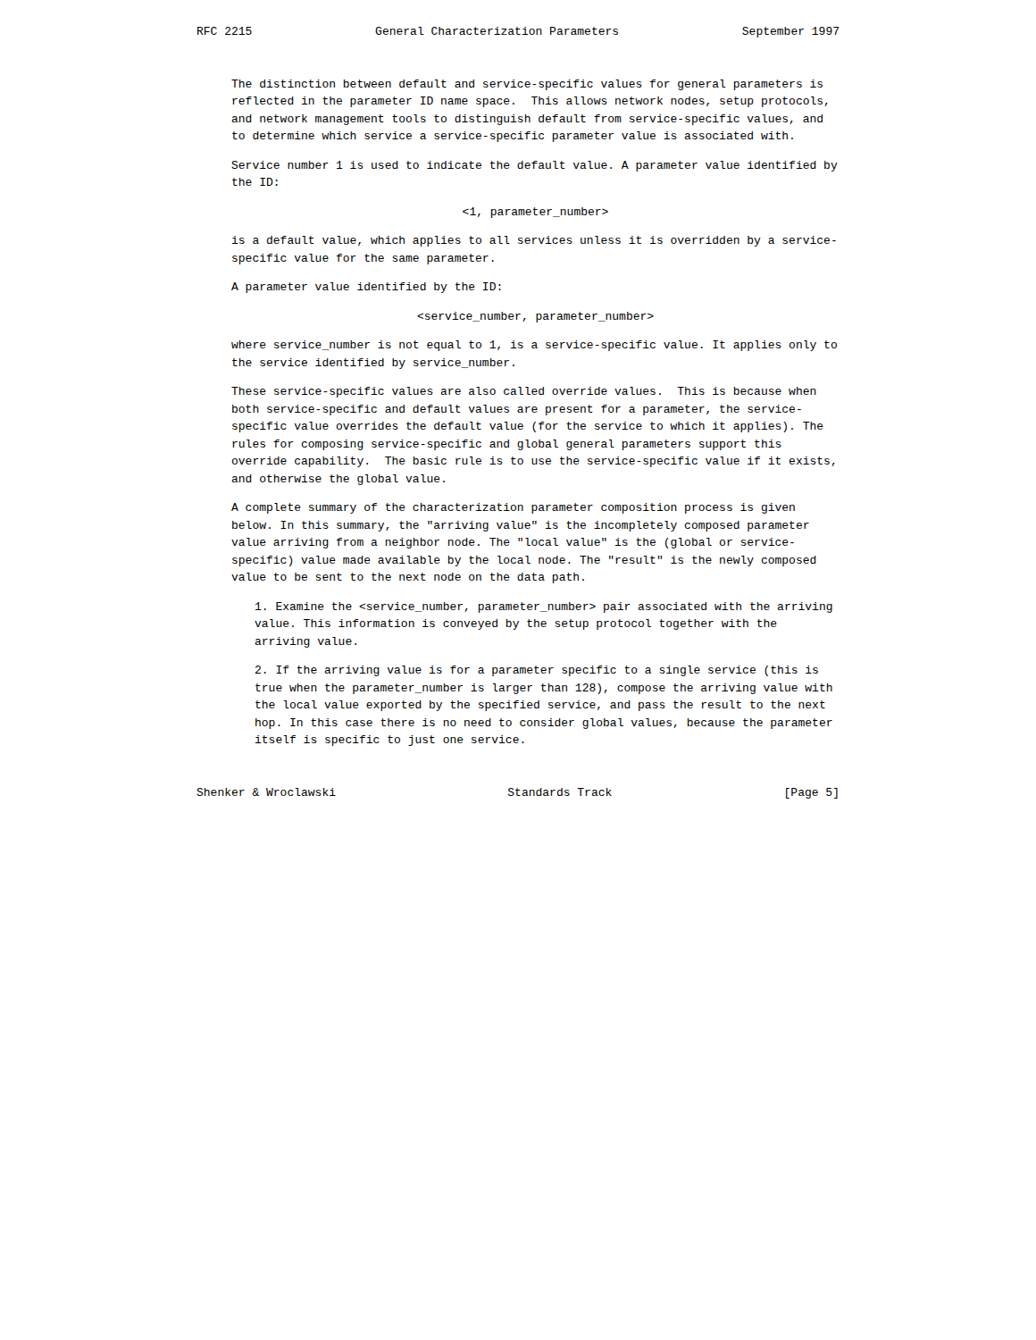RFC 2215 General Characterization Parameters September 1997
The distinction between default and service-specific values for general parameters is reflected in the parameter ID name space. This allows network nodes, setup protocols, and network management tools to distinguish default from service-specific values, and to determine which service a service-specific parameter value is associated with.
Service number 1 is used to indicate the default value. A parameter value identified by the ID:
<1, parameter_number>
is a default value, which applies to all services unless it is overridden by a service-specific value for the same parameter.
A parameter value identified by the ID:
<service_number, parameter_number>
where service_number is not equal to 1, is a service-specific value. It applies only to the service identified by service_number.
These service-specific values are also called override values. This is because when both service-specific and default values are present for a parameter, the service-specific value overrides the default value (for the service to which it applies). The rules for composing service-specific and global general parameters support this override capability. The basic rule is to use the service-specific value if it exists, and otherwise the global value.
A complete summary of the characterization parameter composition process is given below. In this summary, the "arriving value" is the incompletely composed parameter value arriving from a neighbor node. The "local value" is the (global or service-specific) value made available by the local node. The "result" is the newly composed value to be sent to the next node on the data path.
1. Examine the <service_number, parameter_number> pair associated with the arriving value. This information is conveyed by the setup protocol together with the arriving value.
2. If the arriving value is for a parameter specific to a single service (this is true when the parameter_number is larger than 128), compose the arriving value with the local value exported by the specified service, and pass the result to the next hop. In this case there is no need to consider global values, because the parameter itself is specific to just one service.
Shenker & Wroclawski Standards Track [Page 5]